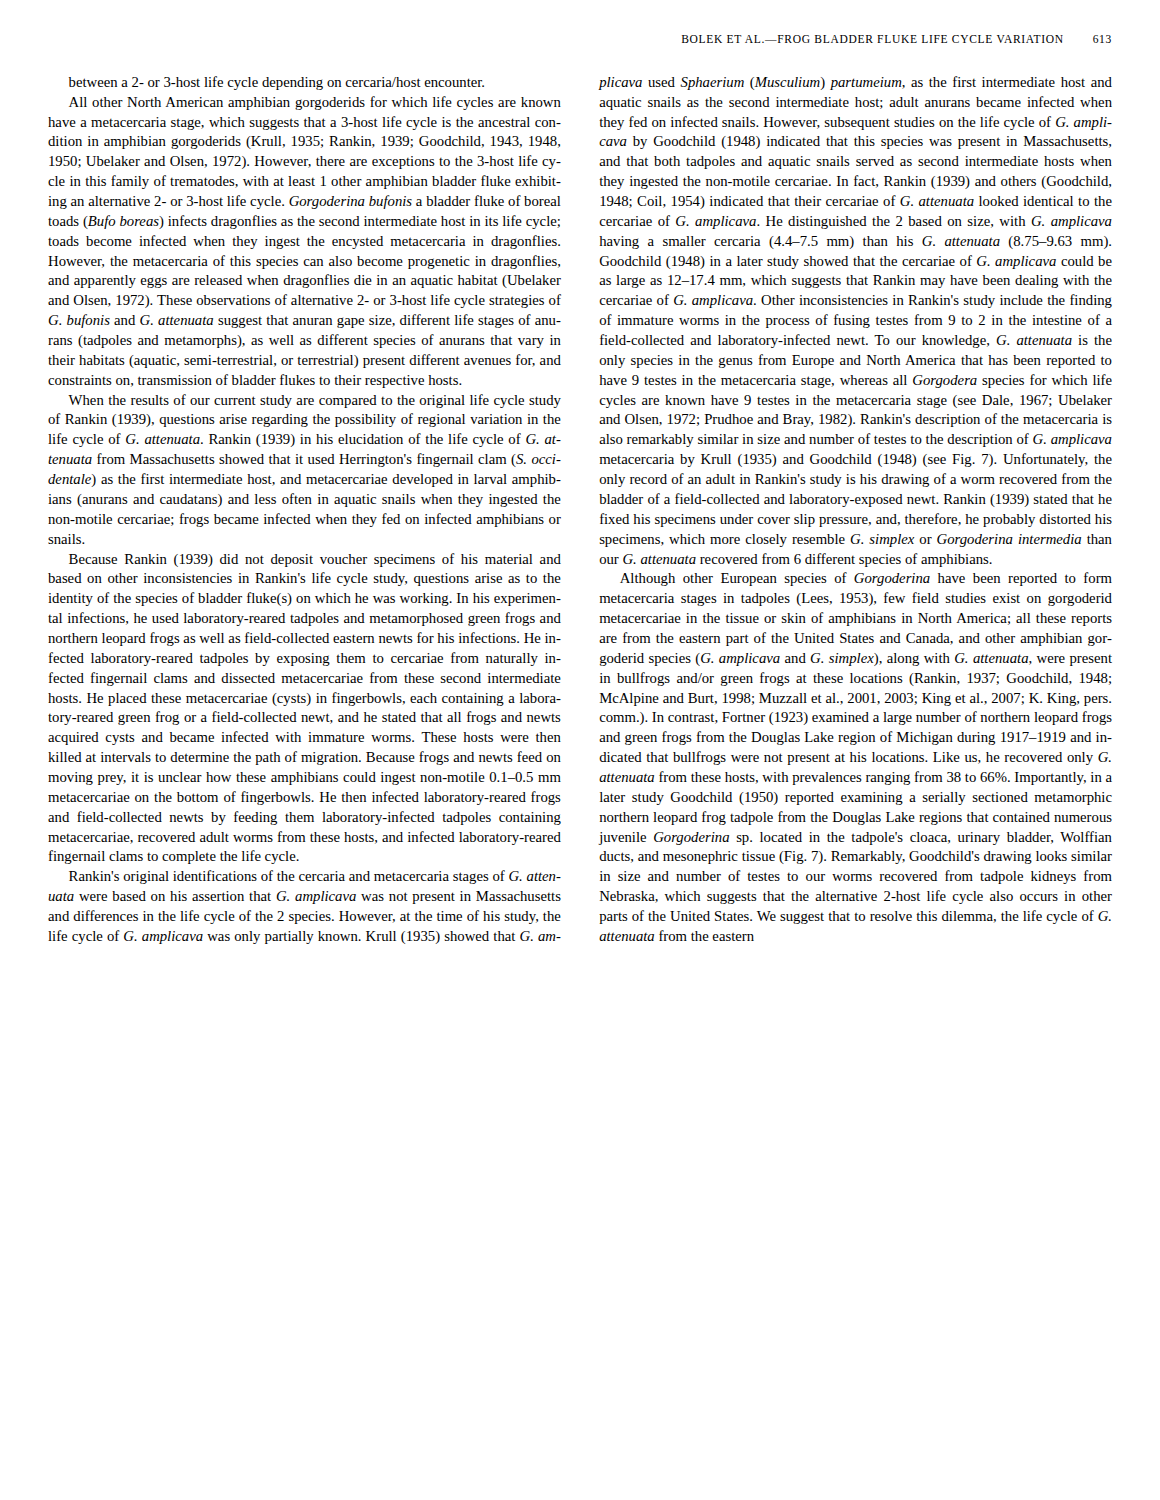Bolek et al.—Frog bladder fluke life cycle variation613
between a 2- or 3-host life cycle depending on cercaria/host encounter.
All other North American amphibian gorgoderids for which life cycles are known have a metacercaria stage, which suggests that a 3-host life cycle is the ancestral condition in amphibian gorgoderids (Krull, 1935; Rankin, 1939; Goodchild, 1943, 1948, 1950; Ubelaker and Olsen, 1972). However, there are exceptions to the 3-host life cycle in this family of trematodes, with at least 1 other amphibian bladder fluke exhibiting an alternative 2- or 3-host life cycle. Gorgoderina bufonis a bladder fluke of boreal toads (Bufo boreas) infects dragonflies as the second intermediate host in its life cycle; toads become infected when they ingest the encysted metacercaria in dragonflies. However, the metacercaria of this species can also become progenetic in dragonflies, and apparently eggs are released when dragonflies die in an aquatic habitat (Ubelaker and Olsen, 1972). These observations of alternative 2- or 3-host life cycle strategies of G. bufonis and G. attenuata suggest that anuran gape size, different life stages of anurans (tadpoles and metamorphs), as well as different species of anurans that vary in their habitats (aquatic, semi-terrestrial, or terrestrial) present different avenues for, and constraints on, transmission of bladder flukes to their respective hosts.
When the results of our current study are compared to the original life cycle study of Rankin (1939), questions arise regarding the possibility of regional variation in the life cycle of G. attenuata. Rankin (1939) in his elucidation of the life cycle of G. attenuata from Massachusetts showed that it used Herrington's fingernail clam (S. occidentale) as the first intermediate host, and metacercariae developed in larval amphibians (anurans and caudatans) and less often in aquatic snails when they ingested the non-motile cercariae; frogs became infected when they fed on infected amphibians or snails.
Because Rankin (1939) did not deposit voucher specimens of his material and based on other inconsistencies in Rankin's life cycle study, questions arise as to the identity of the species of bladder fluke(s) on which he was working. In his experimental infections, he used laboratory-reared tadpoles and metamorphosed green frogs and northern leopard frogs as well as field-collected eastern newts for his infections. He infected laboratory-reared tadpoles by exposing them to cercariae from naturally infected fingernail clams and dissected metacercariae from these second intermediate hosts. He placed these metacercariae (cysts) in fingerbowls, each containing a laboratory-reared green frog or a field-collected newt, and he stated that all frogs and newts acquired cysts and became infected with immature worms. These hosts were then killed at intervals to determine the path of migration. Because frogs and newts feed on moving prey, it is unclear how these amphibians could ingest non-motile 0.1–0.5 mm metacercariae on the bottom of fingerbowls. He then infected laboratory-reared frogs and field-collected newts by feeding them laboratory-infected tadpoles containing metacercariae, recovered adult worms from these hosts, and infected laboratory-reared fingernail clams to complete the life cycle.
Rankin's original identifications of the cercaria and metacercaria stages of G. attenuata were based on his assertion that G. amplicava was not present in Massachusetts and differences in the life cycle of the 2 species. However, at the time of his study, the life cycle of G. amplicava was only partially known. Krull (1935) showed that G. amplicava used Sphaerium (Musculium) partumeium, as the first intermediate host and aquatic snails as the second intermediate host; adult anurans became infected when they fed on infected snails. However, subsequent studies on the life cycle of G. amplicava by Goodchild (1948) indicated that this species was present in Massachusetts, and that both tadpoles and aquatic snails served as second intermediate hosts when they ingested the non-motile cercariae. In fact, Rankin (1939) and others (Goodchild, 1948; Coil, 1954) indicated that their cercariae of G. attenuata looked identical to the cercariae of G. amplicava. He distinguished the 2 based on size, with G. amplicava having a smaller cercaria (4.4–7.5 mm) than his G. attenuata (8.75–9.63 mm). Goodchild (1948) in a later study showed that the cercariae of G. amplicava could be as large as 12–17.4 mm, which suggests that Rankin may have been dealing with the cercariae of G. amplicava. Other inconsistencies in Rankin's study include the finding of immature worms in the process of fusing testes from 9 to 2 in the intestine of a field-collected and laboratory-infected newt. To our knowledge, G. attenuata is the only species in the genus from Europe and North America that has been reported to have 9 testes in the metacercaria stage, whereas all Gorgodera species for which life cycles are known have 9 testes in the metacercaria stage (see Dale, 1967; Ubelaker and Olsen, 1972; Prudhoe and Bray, 1982). Rankin's description of the metacercaria is also remarkably similar in size and number of testes to the description of G. amplicava metacercaria by Krull (1935) and Goodchild (1948) (see Fig. 7). Unfortunately, the only record of an adult in Rankin's study is his drawing of a worm recovered from the bladder of a field-collected and laboratory-exposed newt. Rankin (1939) stated that he fixed his specimens under cover slip pressure, and, therefore, he probably distorted his specimens, which more closely resemble G. simplex or Gorgoderina intermedia than our G. attenuata recovered from 6 different species of amphibians.
Although other European species of Gorgoderina have been reported to form metacercaria stages in tadpoles (Lees, 1953), few field studies exist on gorgoderid metacercariae in the tissue or skin of amphibians in North America; all these reports are from the eastern part of the United States and Canada, and other amphibian gorgoderid species (G. amplicava and G. simplex), along with G. attenuata, were present in bullfrogs and/or green frogs at these locations (Rankin, 1937; Goodchild, 1948; McAlpine and Burt, 1998; Muzzall et al., 2001, 2003; King et al., 2007; K. King, pers. comm.). In contrast, Fortner (1923) examined a large number of northern leopard frogs and green frogs from the Douglas Lake region of Michigan during 1917–1919 and indicated that bullfrogs were not present at his locations. Like us, he recovered only G. attenuata from these hosts, with prevalences ranging from 38 to 66%. Importantly, in a later study Goodchild (1950) reported examining a serially sectioned metamorphic northern leopard frog tadpole from the Douglas Lake regions that contained numerous juvenile Gorgoderina sp. located in the tadpole's cloaca, urinary bladder, Wolffian ducts, and mesonephric tissue (Fig. 7). Remarkably, Goodchild's drawing looks similar in size and number of testes to our worms recovered from tadpole kidneys from Nebraska, which suggests that the alternative 2-host life cycle also occurs in other parts of the United States. We suggest that to resolve this dilemma, the life cycle of G. attenuata from the eastern